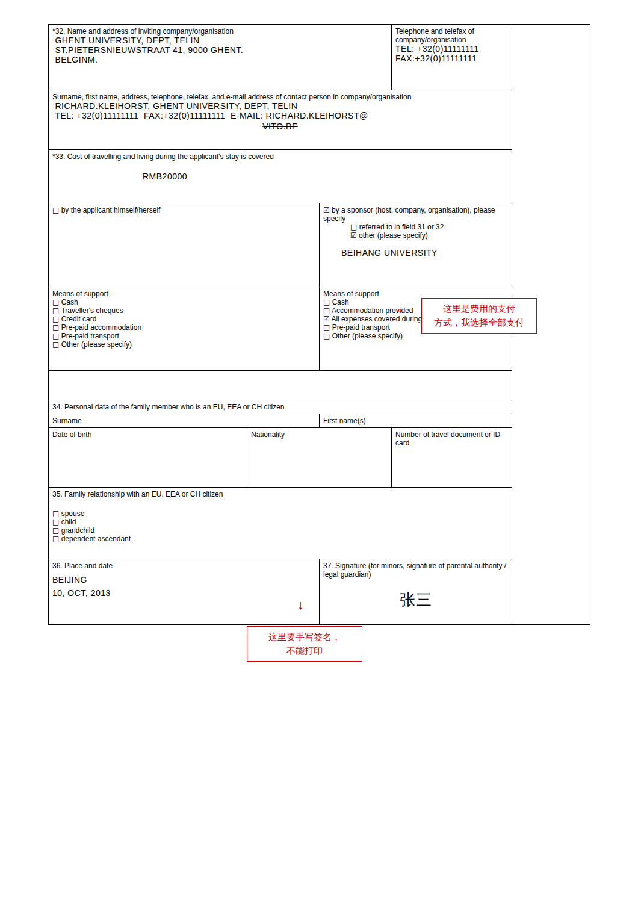| *32. Name and address of inviting company/organisation GHENT UNIVERSITY, DEPT, TELIN ST.PIETERSNIEUWSTRAAT 41, 9000 GHENT. BELGINM. | Telephone and telefax of company/organisation TEL: +32(0)11111111 FAX:+32(0)11111111 | |
| Surname, first name, address, telephone, telefax, and e-mail address of contact person in company/organisation RICHARD.KLEIHORST, GHENT UNIVERSITY, DEPT, TELIN TEL: +32(0)11111111 FAX:+32(0)11111111 E-MAIL: RICHARD.KLEIHORST@ VITO.BE |
| *33. Cost of travelling and living during the applicant's stay is covered RMB20000 |
| □ by the applicant himself/herself | ☑ by a sponsor (host, company, organisation), please specify □ referred to in field 31 or 32 ☑ other (please specify) BEIHANG UNIVERSITY |
| Means of support □ Cash □ Traveller's cheques □ Credit card □ Pre-paid accommodation □ Pre-paid transport □ Other (please specify) | Means of support □ Cash □ Accommodation provided ☑ All expenses covered during the stay □ Pre-paid transport □ Other (please specify) |
| 34. Personal data of the family member who is an EU, EEA or CH citizen |
| Surname | First name(s) |
| Date of birth | Nationality | Number of travel document or ID card |
| 35. Family relationship with an EU, EEA or CH citizen □ spouse □ child □ grandchild □ dependent ascendant |
| 36. Place and date BEIJING 10, OCT, 2013 | 37. Signature (for minors, signature of parental authority / legal guardian) 张三 |
←
这里是费用的支付
方式，我选择全部支付
←
这里要手写签名，
不能打印